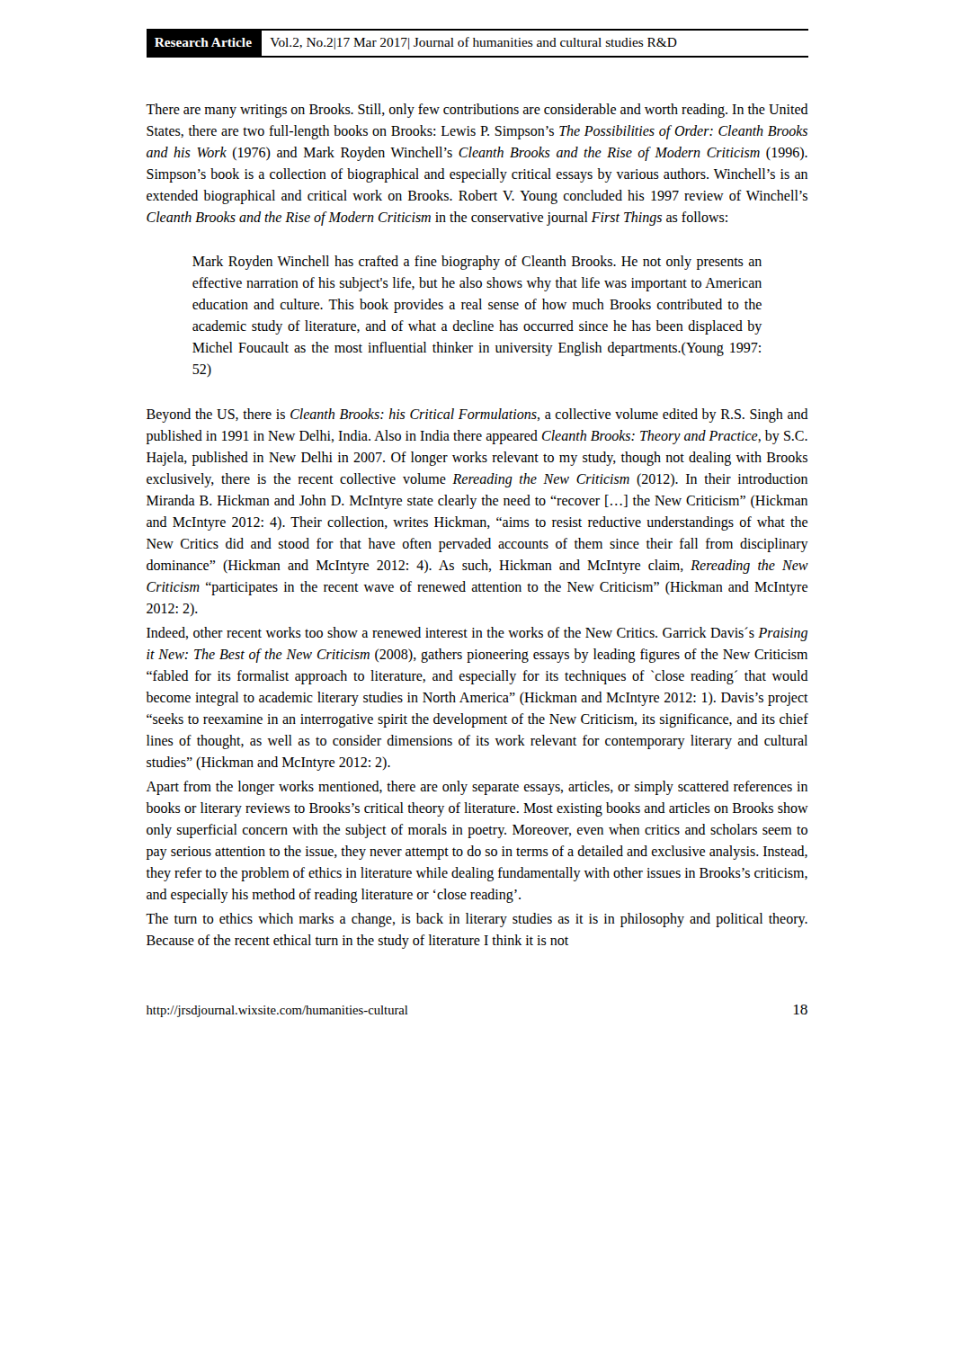Research Article
Vol.2, No.2|17 Mar 2017| Journal of humanities and cultural studies R&D
There are many writings on Brooks. Still, only few contributions are considerable and worth reading. In the United States, there are two full-length books on Brooks: Lewis P. Simpson’s The Possibilities of Order: Cleanth Brooks and his Work (1976) and Mark Royden Winchell’s Cleanth Brooks and the Rise of Modern Criticism (1996). Simpson’s book is a collection of biographical and especially critical essays by various authors. Winchell’s is an extended biographical and critical work on Brooks. Robert V. Young concluded his 1997 review of Winchell’s Cleanth Brooks and the Rise of Modern Criticism in the conservative journal First Things as follows:
Mark Royden Winchell has crafted a fine biography of Cleanth Brooks. He not only presents an effective narration of his subject's life, but he also shows why that life was important to American education and culture. This book provides a real sense of how much Brooks contributed to the academic study of literature, and of what a decline has occurred since he has been displaced by Michel Foucault as the most influential thinker in university English departments.(Young 1997: 52)
Beyond the US, there is Cleanth Brooks: his Critical Formulations, a collective volume edited by R.S. Singh and published in 1991 in New Delhi, India. Also in India there appeared Cleanth Brooks: Theory and Practice, by S.C. Hajela, published in New Delhi in 2007. Of longer works relevant to my study, though not dealing with Brooks exclusively, there is the recent collective volume Rereading the New Criticism (2012). In their introduction Miranda B. Hickman and John D. McIntyre state clearly the need to “recover […] the New Criticism” (Hickman and McIntyre 2012: 4). Their collection, writes Hickman, “aims to resist reductive understandings of what the New Critics did and stood for that have often pervaded accounts of them since their fall from disciplinary dominance” (Hickman and McIntyre 2012: 4). As such, Hickman and McIntyre claim, Rereading the New Criticism “participates in the recent wave of renewed attention to the New Criticism” (Hickman and McIntyre 2012: 2).
Indeed, other recent works too show a renewed interest in the works of the New Critics. Garrick Davis´s Praising it New: The Best of the New Criticism (2008), gathers pioneering essays by leading figures of the New Criticism “fabled for its formalist approach to literature, and especially for its techniques of `close reading´ that would become integral to academic literary studies in North America” (Hickman and McIntyre 2012: 1). Davis’s project “seeks to reexamine in an interrogative spirit the development of the New Criticism, its significance, and its chief lines of thought, as well as to consider dimensions of its work relevant for contemporary literary and cultural studies” (Hickman and McIntyre 2012: 2).
Apart from the longer works mentioned, there are only separate essays, articles, or simply scattered references in books or literary reviews to Brooks’s critical theory of literature. Most existing books and articles on Brooks show only superficial concern with the subject of morals in poetry. Moreover, even when critics and scholars seem to pay serious attention to the issue, they never attempt to do so in terms of a detailed and exclusive analysis. Instead, they refer to the problem of ethics in literature while dealing fundamentally with other issues in Brooks’s criticism, and especially his method of reading literature or ‘close reading’.
The turn to ethics which marks a change, is back in literary studies as it is in philosophy and political theory. Because of the recent ethical turn in the study of literature I think it is not
http://jrsdjournal.wixsite.com/humanities-cultural 18